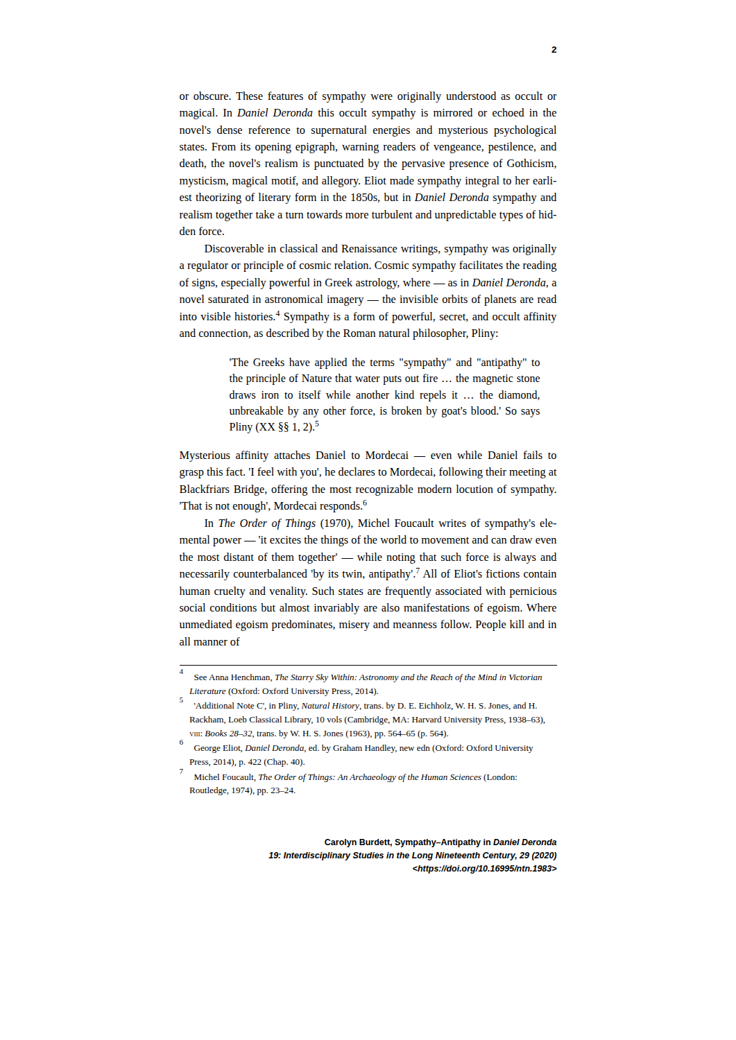2
or obscure. These features of sympathy were originally understood as occult or magical. In Daniel Deronda this occult sympathy is mirrored or echoed in the novel's dense reference to supernatural energies and mysterious psychological states. From its opening epigraph, warning readers of vengeance, pestilence, and death, the novel's realism is punctuated by the pervasive presence of Gothicism, mysticism, magical motif, and allegory. Eliot made sympathy integral to her earliest theorizing of literary form in the 1850s, but in Daniel Deronda sympathy and realism together take a turn towards more turbulent and unpredictable types of hidden force.
Discoverable in classical and Renaissance writings, sympathy was originally a regulator or principle of cosmic relation. Cosmic sympathy facilitates the reading of signs, especially powerful in Greek astrology, where — as in Daniel Deronda, a novel saturated in astronomical imagery — the invisible orbits of planets are read into visible histories.4 Sympathy is a form of powerful, secret, and occult affinity and connection, as described by the Roman natural philosopher, Pliny:
'The Greeks have applied the terms "sympathy" and "antipathy" to the principle of Nature that water puts out fire … the magnetic stone draws iron to itself while another kind repels it … the diamond, unbreakable by any other force, is broken by goat's blood.' So says Pliny (XX §§ 1, 2).5
Mysterious affinity attaches Daniel to Mordecai — even while Daniel fails to grasp this fact. 'I feel with you', he declares to Mordecai, following their meeting at Blackfriars Bridge, offering the most recognizable modern locution of sympathy. 'That is not enough', Mordecai responds.6
In The Order of Things (1970), Michel Foucault writes of sympathy's elemental power — 'it excites the things of the world to movement and can draw even the most distant of them together' — while noting that such force is always and necessarily counterbalanced 'by its twin, antipathy'.7 All of Eliot's fictions contain human cruelty and venality. Such states are frequently associated with pernicious social conditions but almost invariably are also manifestations of egoism. Where unmediated egoism predominates, misery and meanness follow. People kill and in all manner of
4 See Anna Henchman, The Starry Sky Within: Astronomy and the Reach of the Mind in Victorian Literature (Oxford: Oxford University Press, 2014).
5 'Additional Note C', in Pliny, Natural History, trans. by D. E. Eichholz, W. H. S. Jones, and H. Rackham, Loeb Classical Library, 10 vols (Cambridge, MA: Harvard University Press, 1938–63), viii: Books 28–32, trans. by W. H. S. Jones (1963), pp. 564–65 (p. 564).
6 George Eliot, Daniel Deronda, ed. by Graham Handley, new edn (Oxford: Oxford University Press, 2014), p. 422 (Chap. 40).
7 Michel Foucault, The Order of Things: An Archaeology of the Human Sciences (London: Routledge, 1974), pp. 23–24.
Carolyn Burdett, Sympathy–Antipathy in Daniel Deronda
19: Interdisciplinary Studies in the Long Nineteenth Century, 29 (2020) <https://doi.org/10.16995/ntn.1983>